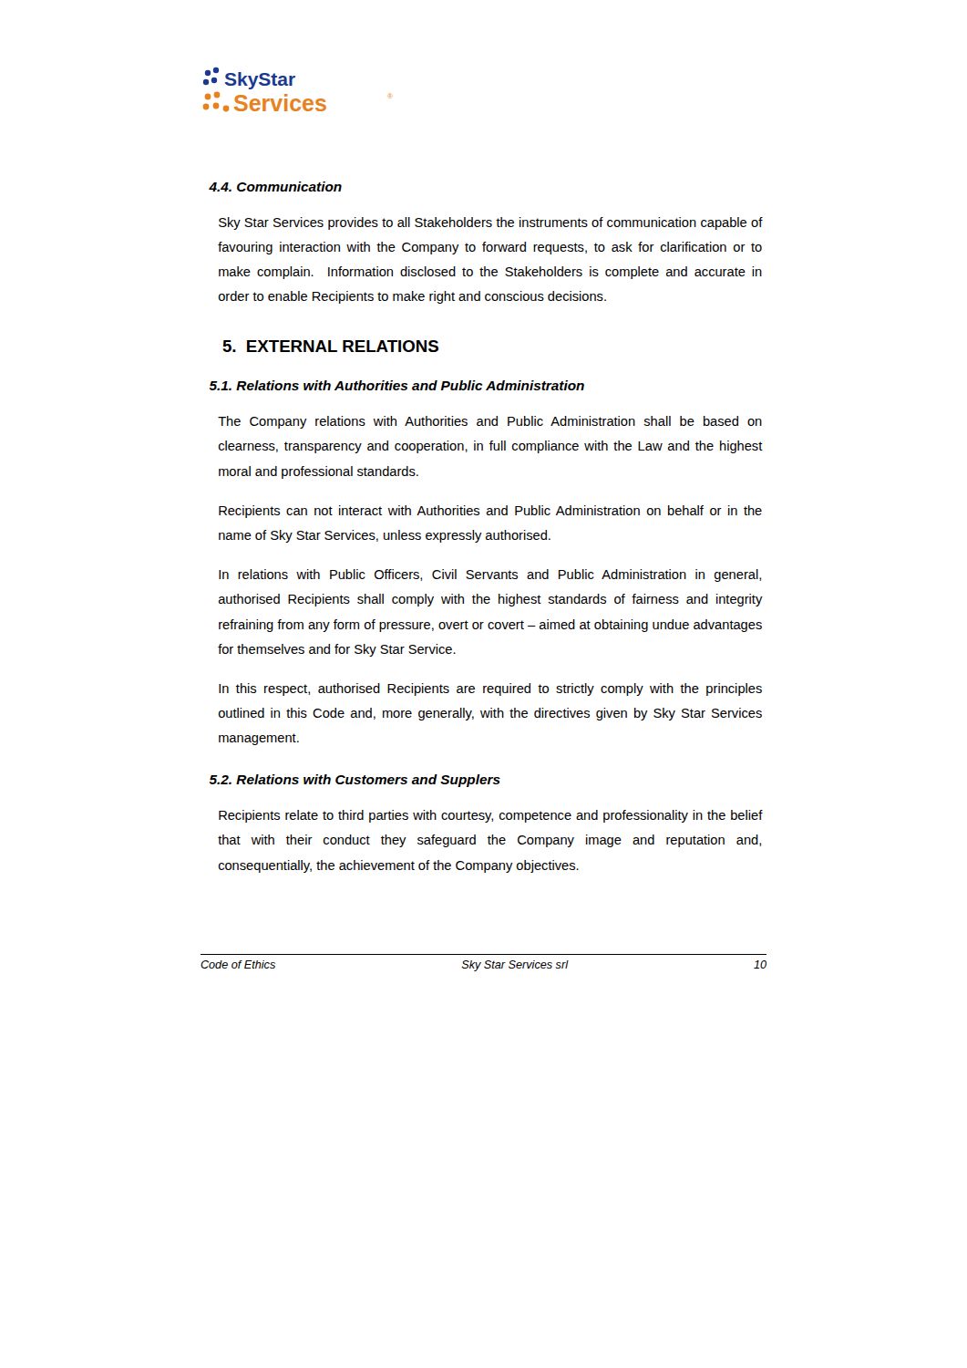SkyStar Services ®
4.4. Communication
Sky Star Services provides to all Stakeholders the instruments of communication capable of favouring interaction with the Company to forward requests, to ask for clarification or to make complain. Information disclosed to the Stakeholders is complete and accurate in order to enable Recipients to make right and conscious decisions.
5. EXTERNAL RELATIONS
5.1. Relations with Authorities and Public Administration
The Company relations with Authorities and Public Administration shall be based on clearness, transparency and cooperation, in full compliance with the Law and the highest moral and professional standards.
Recipients can not interact with Authorities and Public Administration on behalf or in the name of Sky Star Services, unless expressly authorised.
In relations with Public Officers, Civil Servants and Public Administration in general, authorised Recipients shall comply with the highest standards of fairness and integrity refraining from any form of pressure, overt or covert – aimed at obtaining undue advantages for themselves and for Sky Star Service.
In this respect, authorised Recipients are required to strictly comply with the principles outlined in this Code and, more generally, with the directives given by Sky Star Services management.
5.2. Relations with Customers and Supplers
Recipients relate to third parties with courtesy, competence and professionality in the belief that with their conduct they safeguard the Company image and reputation and, consequentially, the achievement of the Company objectives.
Code of Ethics
Sky Star Services srl
10